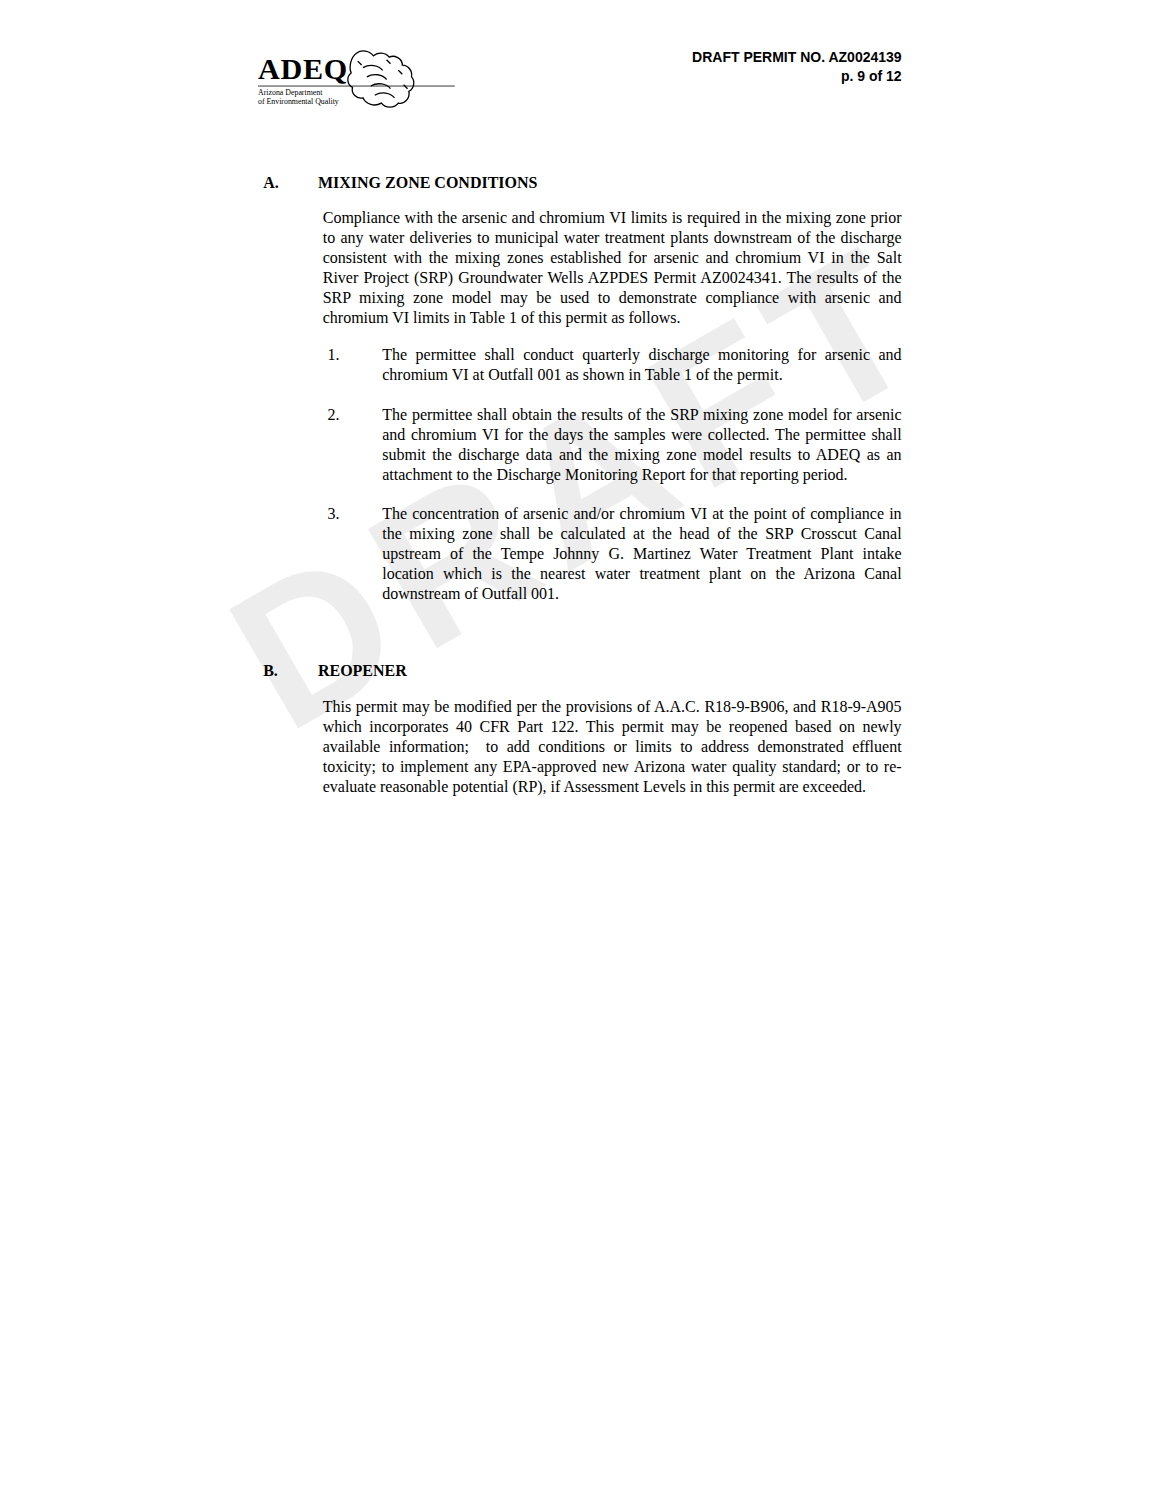DRAFT
ADEQ Arizona Department of Environmental Quality
DRAFT PERMIT NO. AZ0024139
p. 9 of 12
A. MIXING ZONE CONDITIONS
Compliance with the arsenic and chromium VI limits is required in the mixing zone prior to any water deliveries to municipal water treatment plants downstream of the discharge consistent with the mixing zones established for arsenic and chromium VI in the Salt River Project (SRP) Groundwater Wells AZPDES Permit AZ0024341. The results of the SRP mixing zone model may be used to demonstrate compliance with arsenic and chromium VI limits in Table 1 of this permit as follows.
1. The permittee shall conduct quarterly discharge monitoring for arsenic and chromium VI at Outfall 001 as shown in Table 1 of the permit.
2. The permittee shall obtain the results of the SRP mixing zone model for arsenic and chromium VI for the days the samples were collected. The permittee shall submit the discharge data and the mixing zone model results to ADEQ as an attachment to the Discharge Monitoring Report for that reporting period.
3. The concentration of arsenic and/or chromium VI at the point of compliance in the mixing zone shall be calculated at the head of the SRP Crosscut Canal upstream of the Tempe Johnny G. Martinez Water Treatment Plant intake location which is the nearest water treatment plant on the Arizona Canal downstream of Outfall 001.
B. REOPENER
This permit may be modified per the provisions of A.A.C. R18-9-B906, and R18-9-A905 which incorporates 40 CFR Part 122. This permit may be reopened based on newly available information; to add conditions or limits to address demonstrated effluent toxicity; to implement any EPA-approved new Arizona water quality standard; or to re-evaluate reasonable potential (RP), if Assessment Levels in this permit are exceeded.